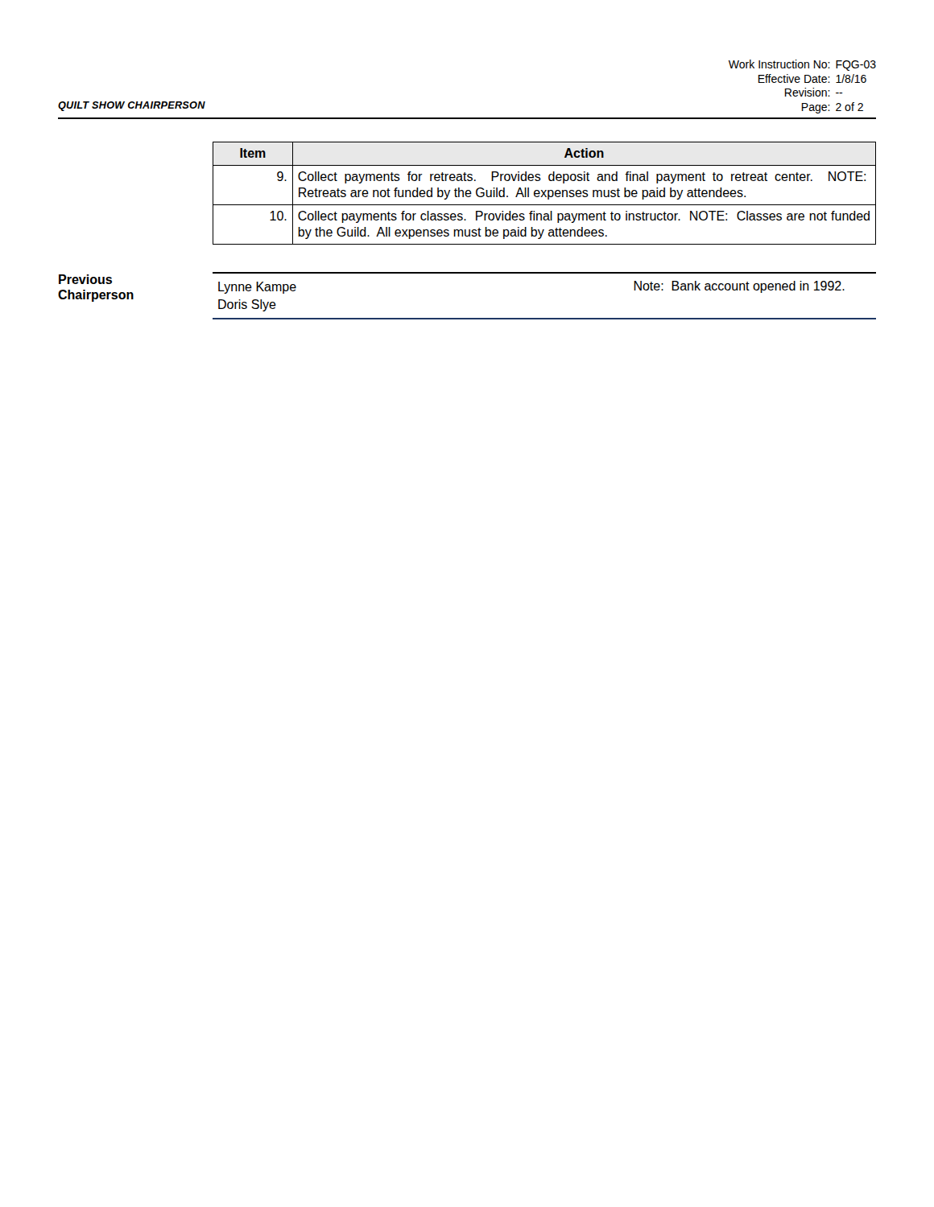QUILT SHOW CHAIRPERSON
| Work Instruction No: | FQG-03 |
| Effective Date: | 1/8/16 |
| Revision: | -- |
| Page: | 2 of 2 |
| Item | Action |
| --- | --- |
| 9. | Collect payments for retreats. Provides deposit and final payment to retreat center. NOTE: Retreats are not funded by the Guild. All expenses must be paid by attendees. |
| 10. | Collect payments for classes. Provides final payment to instructor. NOTE: Classes are not funded by the Guild. All expenses must be paid by attendees. |
Previous
Chairperson
Lynne Kampe
Doris Slye
Note: Bank account opened in 1992.